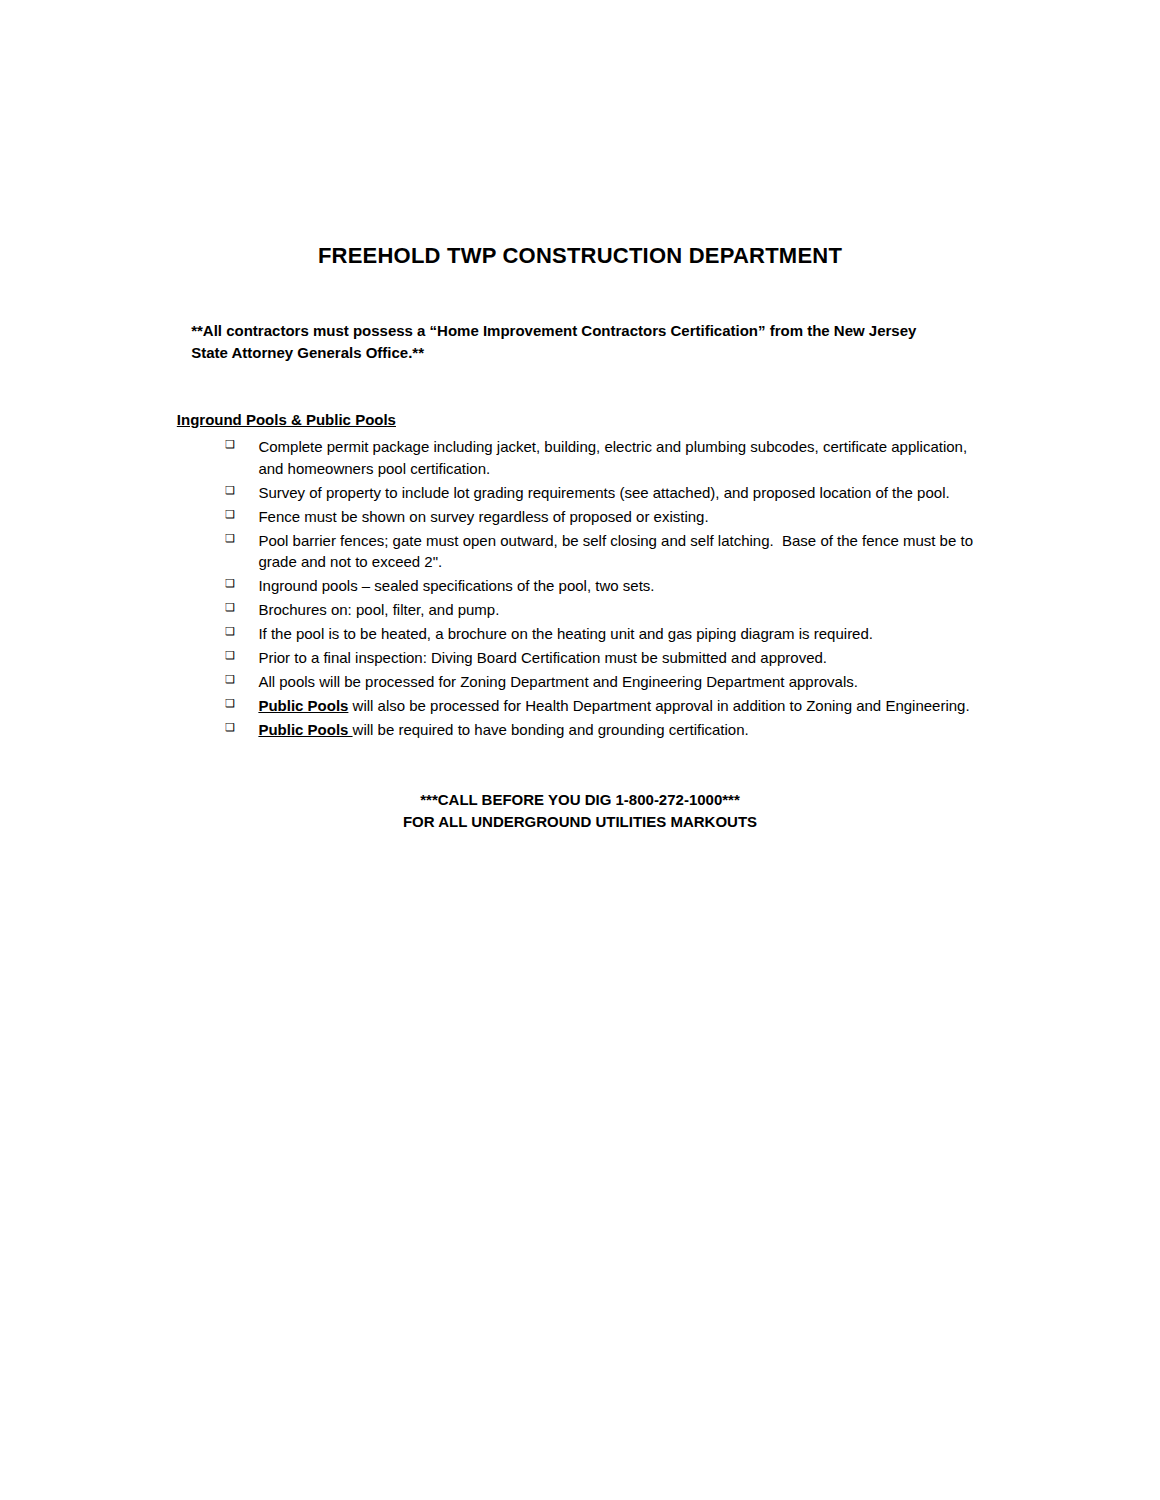FREEHOLD TWP CONSTRUCTION DEPARTMENT
**All contractors must possess a “Home Improvement Contractors Certification” from the New Jersey State Attorney Generals Office.**
Inground Pools & Public Pools
Complete permit package including jacket, building, electric and plumbing subcodes, certificate application, and homeowners pool certification.
Survey of property to include lot grading requirements (see attached), and proposed location of the pool.
Fence must be shown on survey regardless of proposed or existing.
Pool barrier fences; gate must open outward, be self closing and self latching. Base of the fence must be to grade and not to exceed 2".
Inground pools – sealed specifications of the pool, two sets.
Brochures on: pool, filter, and pump.
If the pool is to be heated, a brochure on the heating unit and gas piping diagram is required.
Prior to a final inspection: Diving Board Certification must be submitted and approved.
All pools will be processed for Zoning Department and Engineering Department approvals.
Public Pools will also be processed for Health Department approval in addition to Zoning and Engineering.
Public Pools will be required to have bonding and grounding certification.
***CALL BEFORE YOU DIG 1-800-272-1000***
FOR ALL UNDERGROUND UTILITIES MARKOUTS